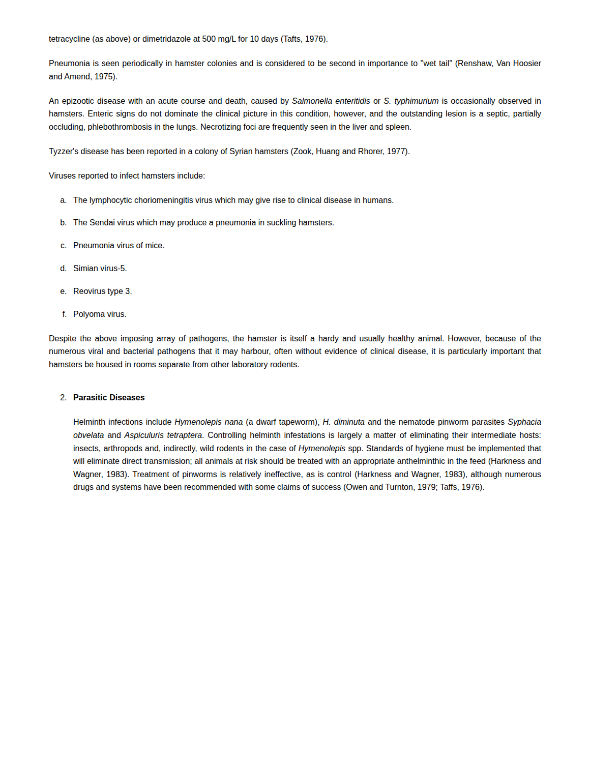tetracycline (as above) or dimetridazole at 500 mg/L for 10 days (Tafts, 1976).
Pneumonia is seen periodically in hamster colonies and is considered to be second in importance to "wet tail" (Renshaw, Van Hoosier and Amend, 1975).
An epizootic disease with an acute course and death, caused by Salmonella enteritidis or S. typhimurium is occasionally observed in hamsters. Enteric signs do not dominate the clinical picture in this condition, however, and the outstanding lesion is a septic, partially occluding, phlebothrombosis in the lungs. Necrotizing foci are frequently seen in the liver and spleen.
Tyzzer's disease has been reported in a colony of Syrian hamsters (Zook, Huang and Rhorer, 1977).
Viruses reported to infect hamsters include:
The lymphocytic choriomeningitis virus which may give rise to clinical disease in humans.
The Sendai virus which may produce a pneumonia in suckling hamsters.
Pneumonia virus of mice.
Simian virus-5.
Reovirus type 3.
Polyoma virus.
Despite the above imposing array of pathogens, the hamster is itself a hardy and usually healthy animal. However, because of the numerous viral and bacterial pathogens that it may harbour, often without evidence of clinical disease, it is particularly important that hamsters be housed in rooms separate from other laboratory rodents.
Parasitic Diseases
Helminth infections include Hymenolepis nana (a dwarf tapeworm), H. diminuta and the nematode pinworm parasites Syphacia obvelata and Aspiculuris tetraptera. Controlling helminth infestations is largely a matter of eliminating their intermediate hosts: insects, arthropods and, indirectly, wild rodents in the case of Hymenolepis spp. Standards of hygiene must be implemented that will eliminate direct transmission; all animals at risk should be treated with an appropriate anthelminthic in the feed (Harkness and Wagner, 1983). Treatment of pinworms is relatively ineffective, as is control (Harkness and Wagner, 1983), although numerous drugs and systems have been recommended with some claims of success (Owen and Turnton, 1979; Taffs, 1976).